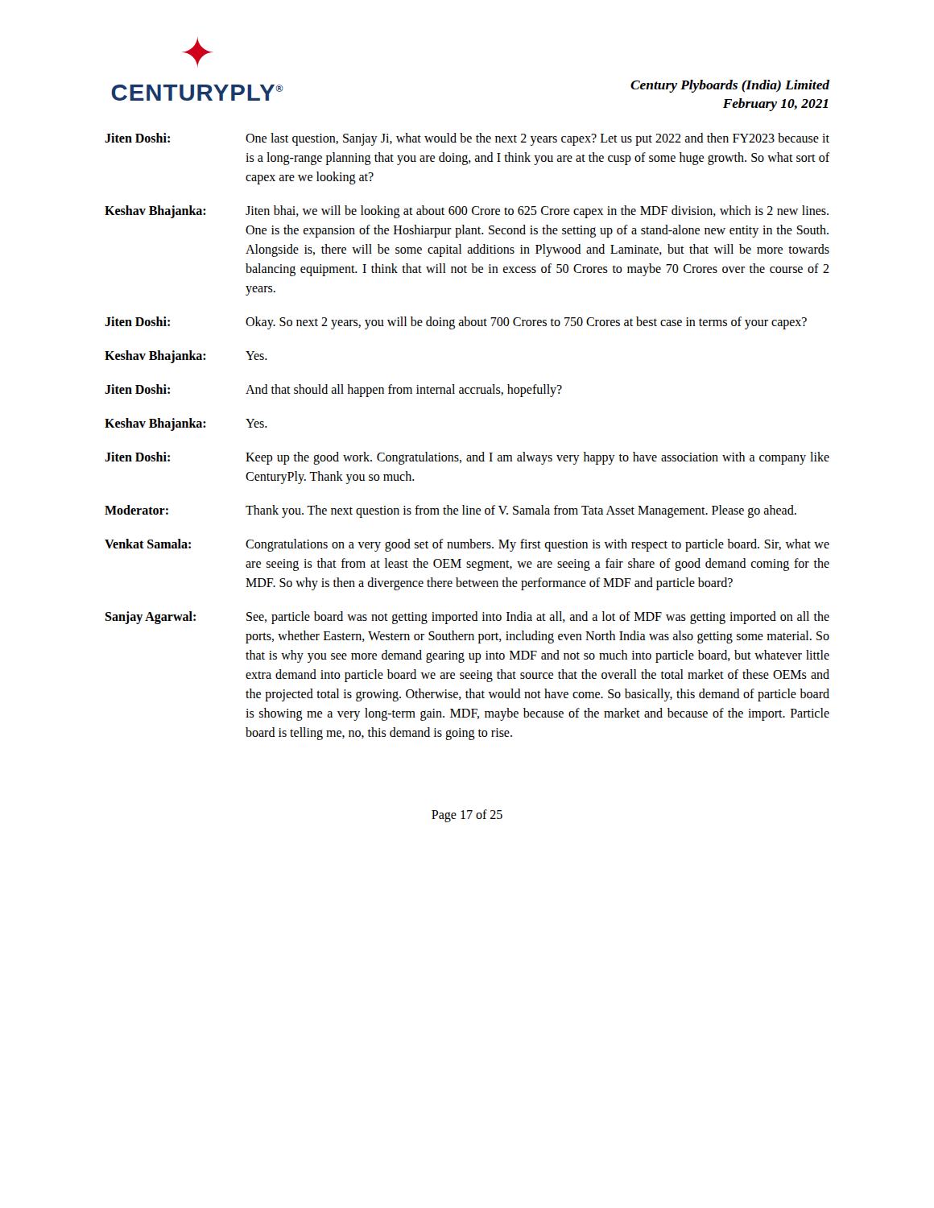✦
CENTURYPLY®
Century Plyboards (India) Limited
February 10, 2021
| Jiten Doshi: | One last question, Sanjay Ji, what would be the next 2 years capex? Let us put 2022 and then FY2023 because it is a long-range planning that you are doing, and I think you are at the cusp of some huge growth. So what sort of capex are we looking at? |
| Keshav Bhajanka: | Jiten bhai, we will be looking at about 600 Crore to 625 Crore capex in the MDF division, which is 2 new lines. One is the expansion of the Hoshiarpur plant. Second is the setting up of a stand-alone new entity in the South. Alongside is, there will be some capital additions in Plywood and Laminate, but that will be more towards balancing equipment. I think that will not be in excess of 50 Crores to maybe 70 Crores over the course of 2 years. |
| Jiten Doshi: | Okay. So next 2 years, you will be doing about 700 Crores to 750 Crores at best case in terms of your capex? |
| Keshav Bhajanka: | Yes. |
| Jiten Doshi: | And that should all happen from internal accruals, hopefully? |
| Keshav Bhajanka: | Yes. |
| Jiten Doshi: | Keep up the good work. Congratulations, and I am always very happy to have association with a company like CenturyPly. Thank you so much. |
| Moderator: | Thank you. The next question is from the line of V. Samala from Tata Asset Management. Please go ahead. |
| Venkat Samala: | Congratulations on a very good set of numbers. My first question is with respect to particle board. Sir, what we are seeing is that from at least the OEM segment, we are seeing a fair share of good demand coming for the MDF. So why is then a divergence there between the performance of MDF and particle board? |
| Sanjay Agarwal: | See, particle board was not getting imported into India at all, and a lot of MDF was getting imported on all the ports, whether Eastern, Western or Southern port, including even North India was also getting some material. So that is why you see more demand gearing up into MDF and not so much into particle board, but whatever little extra demand into particle board we are seeing that source that the overall the total market of these OEMs and the projected total is growing. Otherwise, that would not have come. So basically, this demand of particle board is showing me a very long-term gain. MDF, maybe because of the market and because of the import. Particle board is telling me, no, this demand is going to rise. |
Page 17 of 25